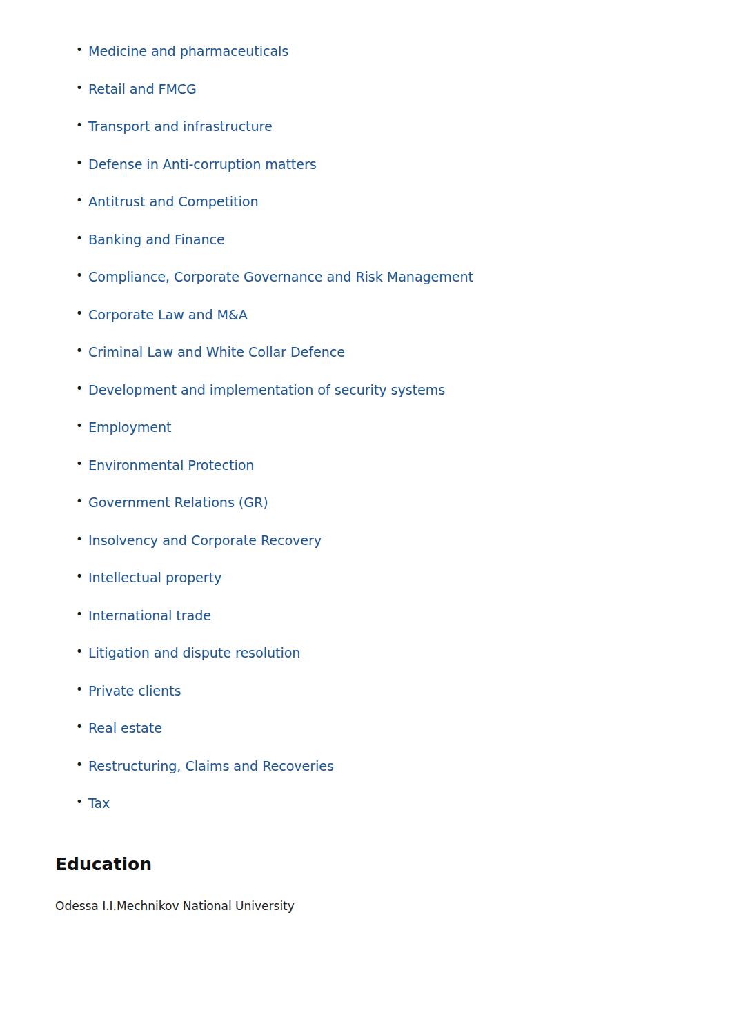Medicine and pharmaceuticals
Retail and FMCG
Transport and infrastructure
Defense in Anti-corruption matters
Antitrust and Competition
Banking and Finance
Compliance, Corporate Governance and Risk Management
Corporate Law and M&A
Criminal Law and White Collar Defence
Development and implementation of security systems
Employment
Environmental Protection
Government Relations (GR)
Insolvency and Corporate Recovery
Intellectual property
International trade
Litigation and dispute resolution
Private clients
Real estate
Restructuring, Claims and Recoveries
Tax
Education
Odessa I.I.Mechnikov National University